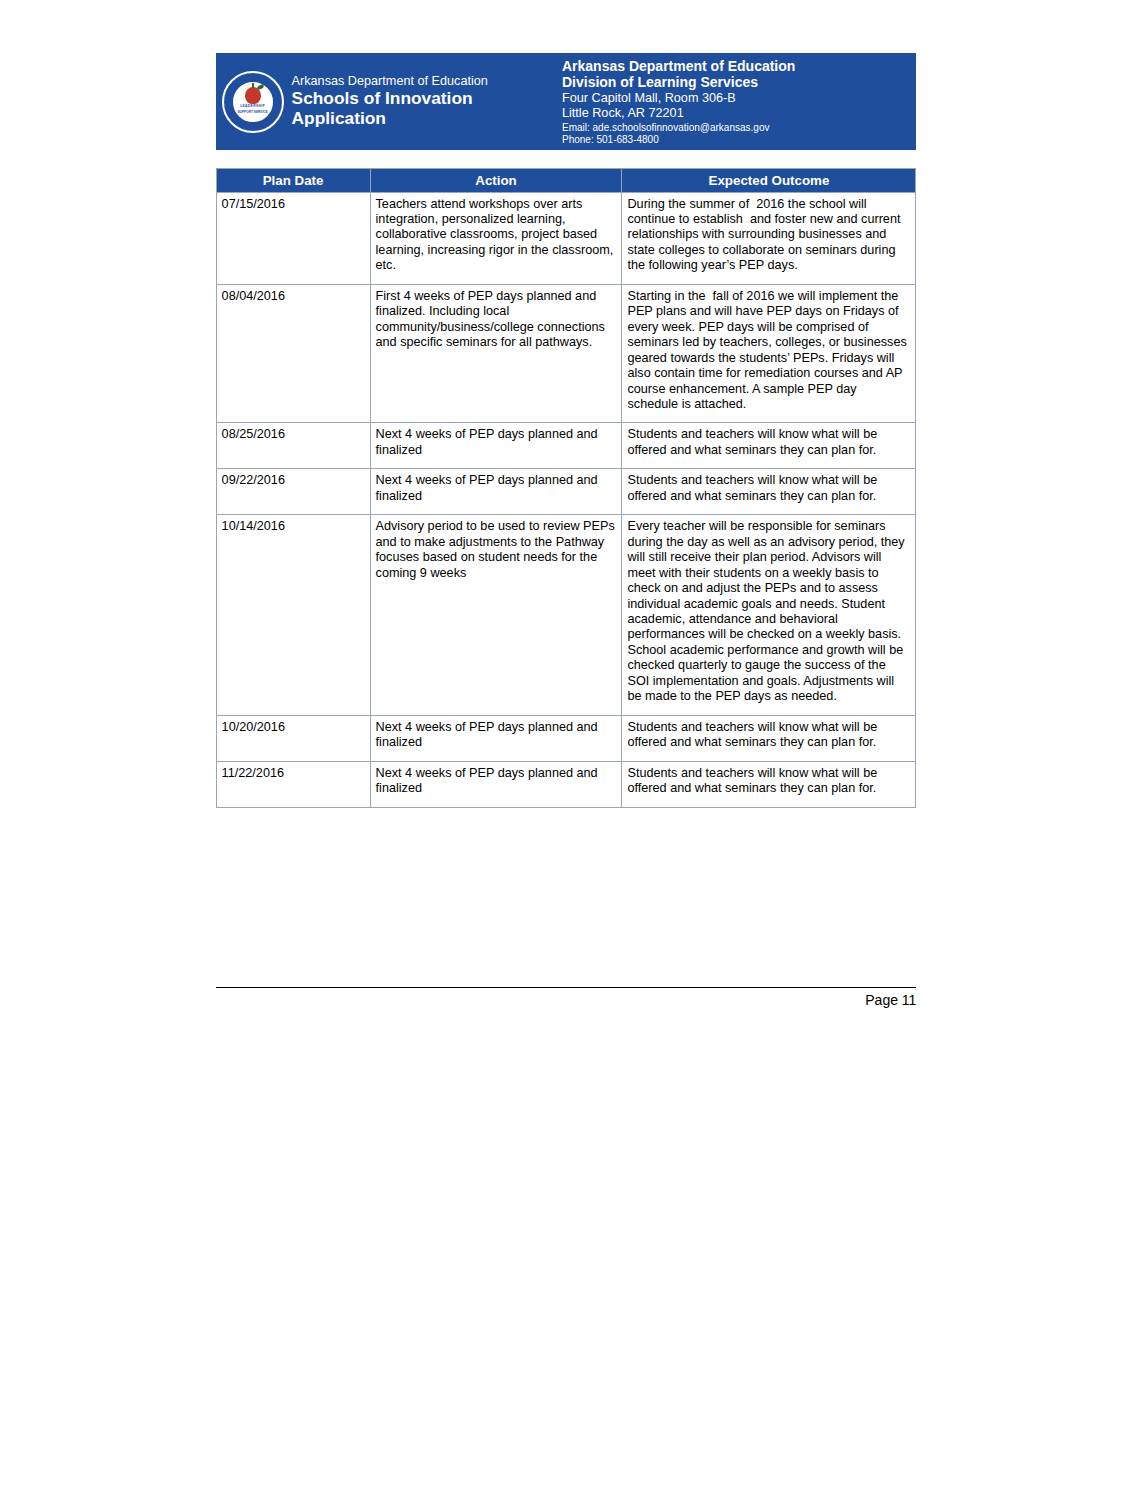ARKANSAS DEPARTMENT OF EDUCATION
LEADERSHIP
SUPPORT SERVICE
ARKANSAS
Arkansas Department of Education
Schools of Innovation Application
Arkansas Department of Education
Division of Learning Services
Four Capitol Mall, Room 306-B
Little Rock, AR 72201
Email: ade.schoolsofinnovation@arkansas.gov
Phone: 501-683-4800
| Plan Date | Action | Expected Outcome |
| --- | --- | --- |
| 07/15/2016 | Teachers attend workshops over arts integration, personalized learning, collaborative classrooms, project based learning, increasing rigor in the classroom, etc. | During the summer of 2016 the school will continue to establish and foster new and current relationships with surrounding businesses and state colleges to collaborate on seminars during the following year’s PEP days. |
| 08/04/2016 | First 4 weeks of PEP days planned and finalized. Including local community/business/college connections and specific seminars for all pathways. | Starting in the fall of 2016 we will implement the PEP plans and will have PEP days on Fridays of every week. PEP days will be comprised of seminars led by teachers, colleges, or businesses geared towards the students’ PEPs. Fridays will also contain time for remediation courses and AP course enhancement. A sample PEP day schedule is attached. |
| 08/25/2016 | Next 4 weeks of PEP days planned and finalized | Students and teachers will know what will be offered and what seminars they can plan for. |
| 09/22/2016 | Next 4 weeks of PEP days planned and finalized | Students and teachers will know what will be offered and what seminars they can plan for. |
| 10/14/2016 | Advisory period to be used to review PEPs and to make adjustments to the Pathway focuses based on student needs for the coming 9 weeks | Every teacher will be responsible for seminars during the day as well as an advisory period, they will still receive their plan period. Advisors will meet with their students on a weekly basis to check on and adjust the PEPs and to assess individual academic goals and needs. Student academic, attendance and behavioral performances will be checked on a weekly basis. School academic performance and growth will be checked quarterly to gauge the success of the SOI implementation and goals. Adjustments will be made to the PEP days as needed. |
| 10/20/2016 | Next 4 weeks of PEP days planned and finalized | Students and teachers will know what will be offered and what seminars they can plan for. |
| 11/22/2016 | Next 4 weeks of PEP days planned and finalized | Students and teachers will know what will be offered and what seminars they can plan for. |
Page 11